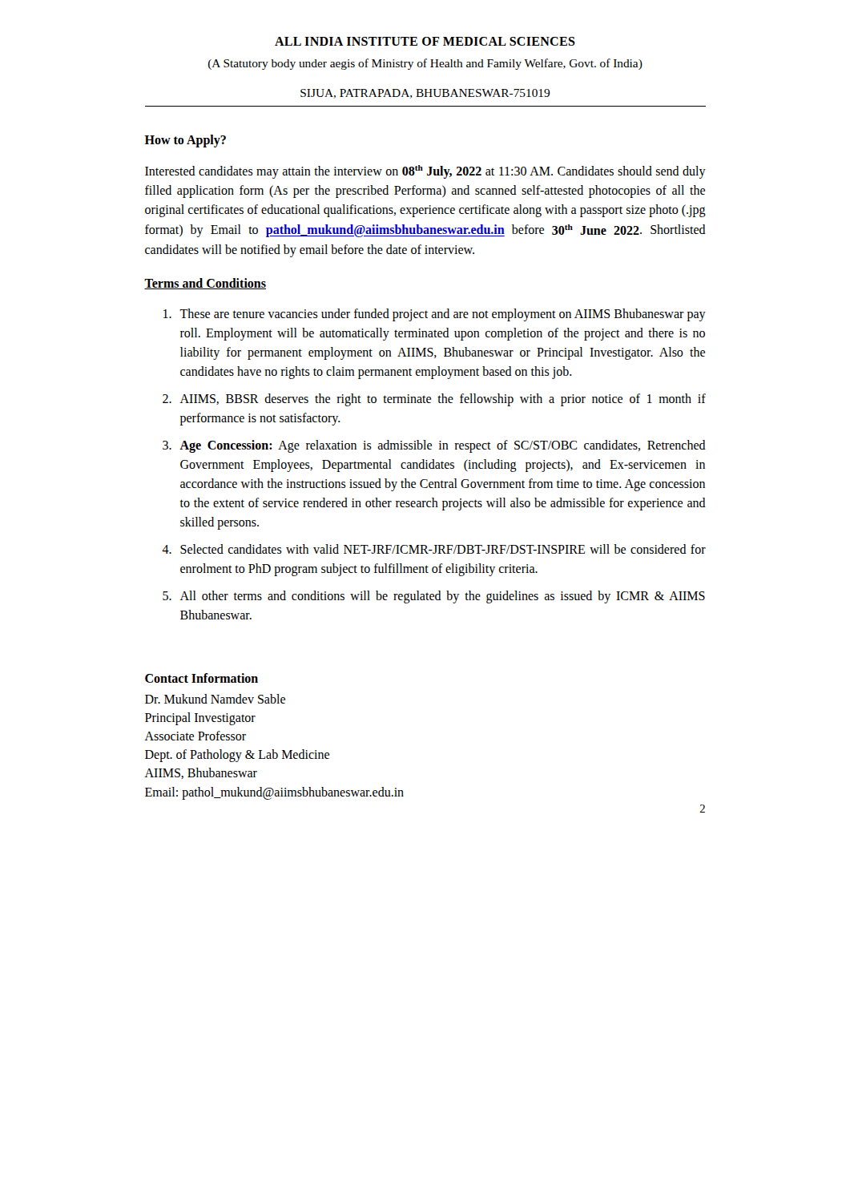ALL INDIA INSTITUTE OF MEDICAL SCIENCES
(A Statutory body under aegis of Ministry of Health and Family Welfare, Govt. of India)
SIJUA, PATRAPADA, BHUBANESWAR-751019
How to Apply?
Interested candidates may attain the interview on 08th July, 2022 at 11:30 AM. Candidates should send duly filled application form (As per the prescribed Performa) and scanned self-attested photocopies of all the original certificates of educational qualifications, experience certificate along with a passport size photo (.jpg format) by Email to pathol_mukund@aiimsbhubaneswar.edu.in before 30th June 2022. Shortlisted candidates will be notified by email before the date of interview.
Terms and Conditions
These are tenure vacancies under funded project and are not employment on AIIMS Bhubaneswar pay roll. Employment will be automatically terminated upon completion of the project and there is no liability for permanent employment on AIIMS, Bhubaneswar or Principal Investigator. Also the candidates have no rights to claim permanent employment based on this job.
AIIMS, BBSR deserves the right to terminate the fellowship with a prior notice of 1 month if performance is not satisfactory.
Age Concession: Age relaxation is admissible in respect of SC/ST/OBC candidates, Retrenched Government Employees, Departmental candidates (including projects), and Ex-servicemen in accordance with the instructions issued by the Central Government from time to time. Age concession to the extent of service rendered in other research projects will also be admissible for experience and skilled persons.
Selected candidates with valid NET-JRF/ICMR-JRF/DBT-JRF/DST-INSPIRE will be considered for enrolment to PhD program subject to fulfillment of eligibility criteria.
All other terms and conditions will be regulated by the guidelines as issued by ICMR & AIIMS Bhubaneswar.
Contact Information
Dr. Mukund Namdev Sable
Principal Investigator
Associate Professor
Dept. of Pathology & Lab Medicine
AIIMS, Bhubaneswar
Email: pathol_mukund@aiimsbhubaneswar.edu.in
2